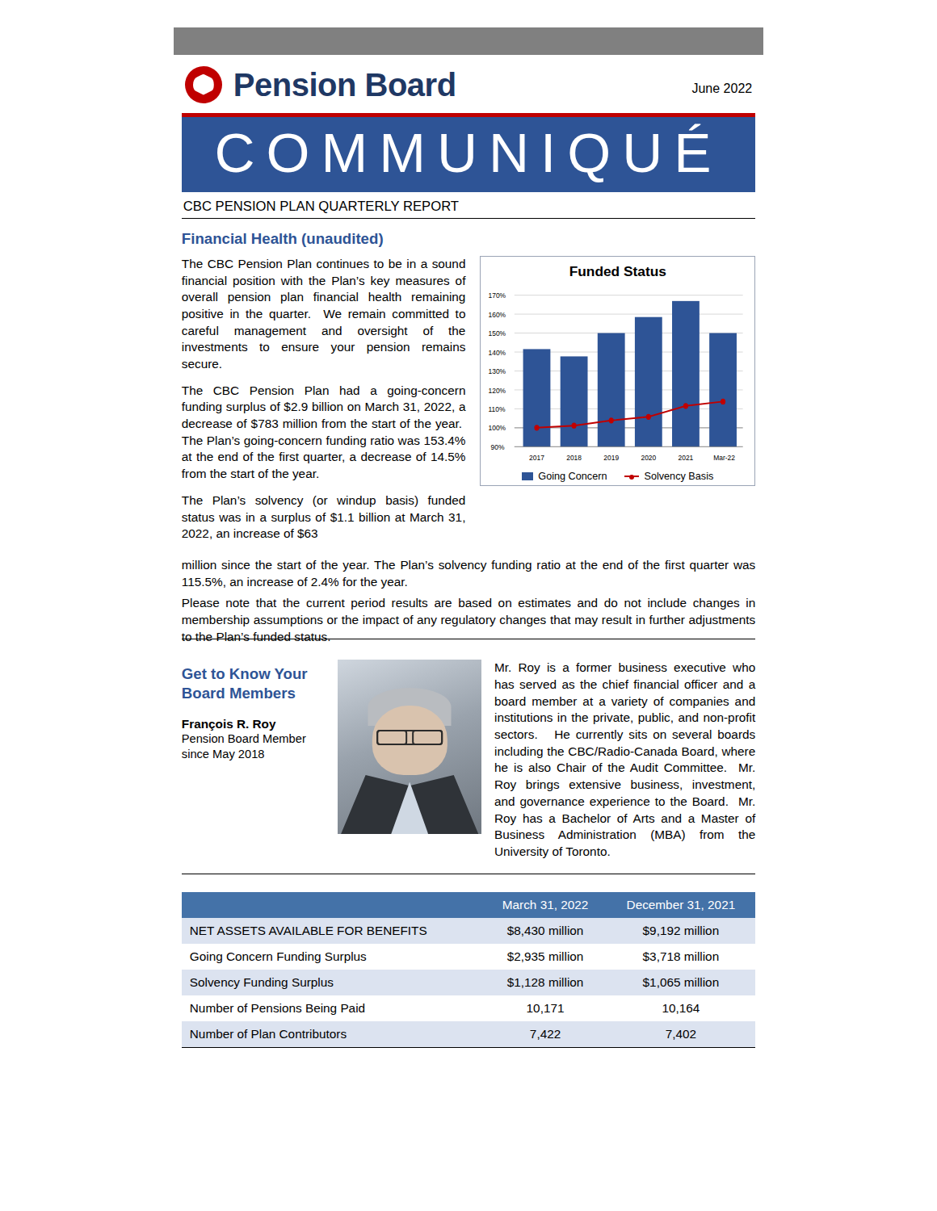Pension Board
June 2022
COMMUNIQUÉ
CBC PENSION PLAN QUARTERLY REPORT
Financial Health (unaudited)
The CBC Pension Plan continues to be in a sound financial position with the Plan’s key measures of overall pension plan financial health remaining positive in the quarter. We remain committed to careful management and oversight of the investments to ensure your pension remains secure.
The CBC Pension Plan had a going-concern funding surplus of $2.9 billion on March 31, 2022, a decrease of $783 million from the start of the year. The Plan’s going-concern funding ratio was 153.4% at the end of the first quarter, a decrease of 14.5% from the start of the year.
The Plan’s solvency (or windup basis) funded status was in a surplus of $1.1 billion at March 31, 2022, an increase of $63
Funded Status
170% 160% 150% 140% 130% 120% 110% 100% 90% 2017 2018 2019 2020 2021 Mar-22
Going Concern Solvency Basis
million since the start of the year. The Plan’s solvency funding ratio at the end of the first quarter was 115.5%, an increase of 2.4% for the year.
Please note that the current period results are based on estimates and do not include changes in membership assumptions or the impact of any regulatory changes that may result in further adjustments to the Plan’s funded status.
Get to Know Your Board Members
François R. Roy
Pension Board Member
since May 2018
Mr. Roy is a former business executive who has served as the chief financial officer and a board member at a variety of companies and institutions in the private, public, and non-profit sectors. He currently sits on several boards including the CBC/Radio-Canada Board, where he is also Chair of the Audit Committee. Mr. Roy brings extensive business, investment, and governance experience to the Board. Mr. Roy has a Bachelor of Arts and a Master of Business Administration (MBA) from the University of Toronto.
| | March 31, 2022 | December 31, 2021 |
| --- | --- | --- |
| NET ASSETS AVAILABLE FOR BENEFITS | $8,430 million | $9,192 million |
| Going Concern Funding Surplus | $2,935 million | $3,718 million |
| Solvency Funding Surplus | $1,128 million | $1,065 million |
| Number of Pensions Being Paid | 10,171 | 10,164 |
| Number of Plan Contributors | 7,422 | 7,402 |